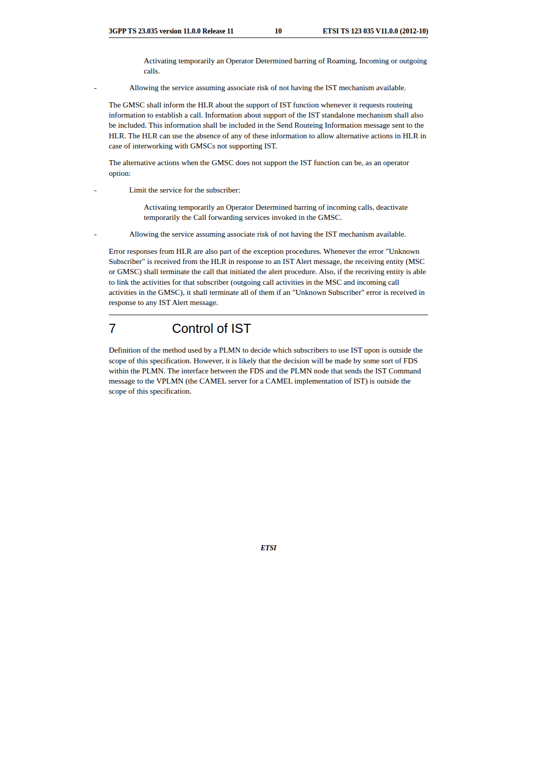3GPP TS 23.035 version 11.0.0 Release 11 10 ETSI TS 123 035 V11.0.0 (2012-10)
Activating temporarily an Operator Determined barring of Roaming, Incoming or outgoing calls.
-Allowing the service assuming associate risk of not having the IST mechanism available.
The GMSC shall inform the HLR about the support of IST function whenever it requests routeing information to establish a call. Information about support of the IST standalone mechanism shall also be included. This information shall be included in the Send Routeing Information message sent to the HLR. The HLR can use the absence of any of these information to allow alternative actions in HLR in case of interworking with GMSCs not supporting IST.
The alternative actions when the GMSC does not support the IST function can be, as an operator option:
-Limit the service for the subscriber:
Activating temporarily an Operator Determined barring of incoming calls, deactivate temporarily the Call forwarding services invoked in the GMSC.
-Allowing the service assuming associate risk of not having the IST mechanism available.
Error responses from HLR are also part of the exception procedures. Whenever the error "Unknown Subscriber" is received from the HLR in response to an IST Alert message, the receiving entity (MSC or GMSC) shall terminate the call that initiated the alert procedure. Also, if the receiving entity is able to link the activities for that subscriber (outgoing call activities in the MSC and incoming call activities in the GMSC), it shall terminate all of them if an "Unknown Subscriber" error is received in response to any IST Alert message.
7 Control of IST
Definition of the method used by a PLMN to decide which subscribers to use IST upon is outside the scope of this specification. However, it is likely that the decision will be made by some sort of FDS within the PLMN. The interface between the FDS and the PLMN node that sends the IST Command message to the VPLMN (the CAMEL server for a CAMEL implementation of IST) is outside the scope of this specification.
ETSI